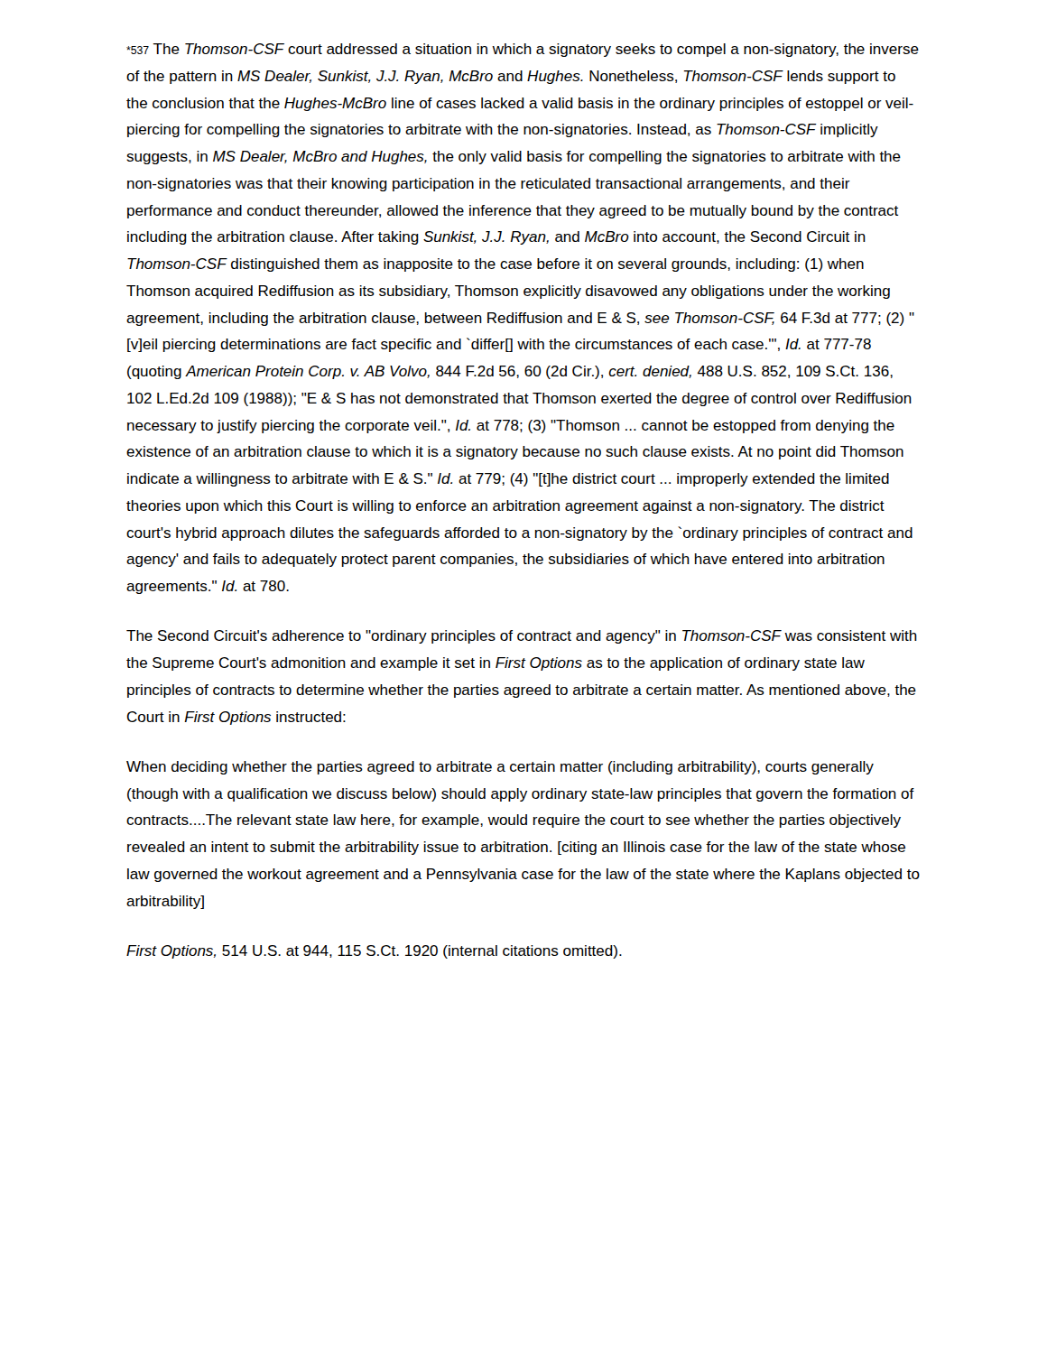*537 The Thomson-CSF court addressed a situation in which a signatory seeks to compel a non-signatory, the inverse of the pattern in MS Dealer, Sunkist, J.J. Ryan, McBro and Hughes. Nonetheless, Thomson-CSF lends support to the conclusion that the Hughes-McBro line of cases lacked a valid basis in the ordinary principles of estoppel or veil-piercing for compelling the signatories to arbitrate with the non-signatories. Instead, as Thomson-CSF implicitly suggests, in MS Dealer, McBro and Hughes, the only valid basis for compelling the signatories to arbitrate with the non-signatories was that their knowing participation in the reticulated transactional arrangements, and their performance and conduct thereunder, allowed the inference that they agreed to be mutually bound by the contract including the arbitration clause. After taking Sunkist, J.J. Ryan, and McBro into account, the Second Circuit in Thomson-CSF distinguished them as inapposite to the case before it on several grounds, including: (1) when Thomson acquired Rediffusion as its subsidiary, Thomson explicitly disavowed any obligations under the working agreement, including the arbitration clause, between Rediffusion and E & S, see Thomson-CSF, 64 F.3d at 777; (2) "[v]eil piercing determinations are fact specific and `differ[] with the circumstances of each case.'", Id. at 777-78 (quoting American Protein Corp. v. AB Volvo, 844 F.2d 56, 60 (2d Cir.), cert. denied, 488 U.S. 852, 109 S.Ct. 136, 102 L.Ed.2d 109 (1988)); "E & S has not demonstrated that Thomson exerted the degree of control over Rediffusion necessary to justify piercing the corporate veil.", Id. at 778; (3) "Thomson ... cannot be estopped from denying the existence of an arbitration clause to which it is a signatory because no such clause exists. At no point did Thomson indicate a willingness to arbitrate with E & S." Id. at 779; (4) "[t]he district court ... improperly extended the limited theories upon which this Court is willing to enforce an arbitration agreement against a non-signatory. The district court's hybrid approach dilutes the safeguards afforded to a non-signatory by the `ordinary principles of contract and agency' and fails to adequately protect parent companies, the subsidiaries of which have entered into arbitration agreements." Id. at 780.
The Second Circuit's adherence to "ordinary principles of contract and agency" in Thomson-CSF was consistent with the Supreme Court's admonition and example it set in First Options as to the application of ordinary state law principles of contracts to determine whether the parties agreed to arbitrate a certain matter. As mentioned above, the Court in First Options instructed:
When deciding whether the parties agreed to arbitrate a certain matter (including arbitrability), courts generally (though with a qualification we discuss below) should apply ordinary state-law principles that govern the formation of contracts....The relevant state law here, for example, would require the court to see whether the parties objectively revealed an intent to submit the arbitrability issue to arbitration. [citing an Illinois case for the law of the state whose law governed the workout agreement and a Pennsylvania case for the law of the state where the Kaplans objected to arbitrability]
First Options, 514 U.S. at 944, 115 S.Ct. 1920 (internal citations omitted).